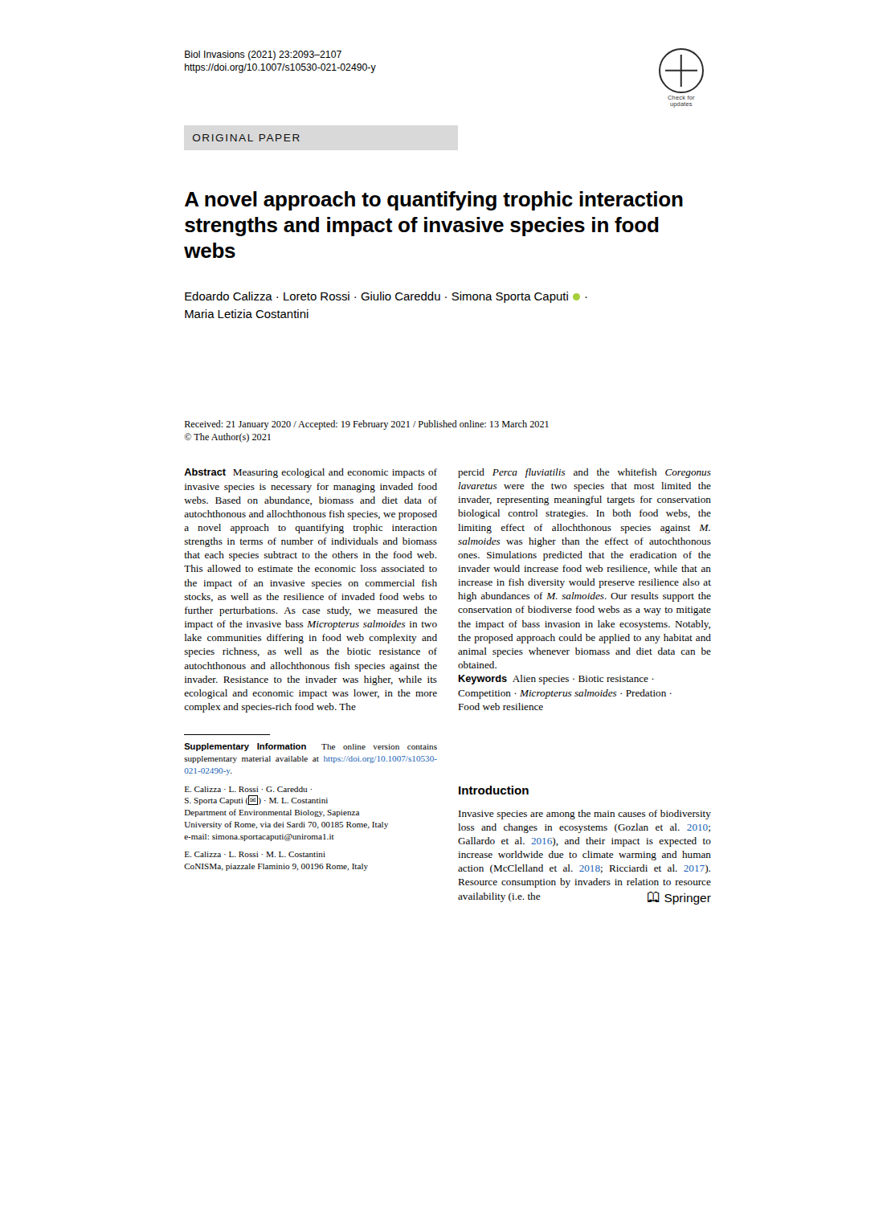Biol Invasions (2021) 23:2093–2107
https://doi.org/10.1007/s10530-021-02490-y
Check for
updates
ORIGINAL PAPER
A novel approach to quantifying trophic interaction
strengths and impact of invasive species in food webs
Edoardo Calizza · Loreto Rossi · Giulio Careddu · Simona Sporta Caputi ·
Maria Letizia Costantini
Received: 21 January 2020 / Accepted: 19 February 2021 / Published online: 13 March 2021
© The Author(s) 2021
Abstract Measuring ecological and economic impacts of invasive species is necessary for managing invaded food webs. Based on abundance, biomass and diet data of autochthonous and allochthonous fish species, we proposed a novel approach to quantifying trophic interaction strengths in terms of number of individuals and biomass that each species subtract to the others in the food web. This allowed to estimate the economic loss associated to the impact of an invasive species on commercial fish stocks, as well as the resilience of invaded food webs to further perturbations. As case study, we measured the impact of the invasive bass Micropterus salmoides in two lake communities differing in food web complexity and species richness, as well as the biotic resistance of autochthonous and allochthonous fish species against the invader. Resistance to the invader was higher, while its ecological and economic impact was lower, in the more complex and species-rich food web. The
Supplementary Information The online version contains supplementary material available at https://doi.org/10.1007/s10530-021-02490-y.
E. Calizza · L. Rossi · G. Careddu ·
S. Sporta Caputi (✉) · M. L. Costantini
Department of Environmental Biology, Sapienza
University of Rome, via dei Sardi 70, 00185 Rome, Italy
e-mail: simona.sportacaputi@uniroma1.it
E. Calizza · L. Rossi · M. L. Costantini
CoNISMa, piazzale Flaminio 9, 00196 Rome, Italy
percid Perca fluviatilis and the whitefish Coregonus lavaretus were the two species that most limited the invader, representing meaningful targets for conservation biological control strategies. In both food webs, the limiting effect of allochthonous species against M. salmoides was higher than the effect of autochthonous ones. Simulations predicted that the eradication of the invader would increase food web resilience, while that an increase in fish diversity would preserve resilience also at high abundances of M. salmoides. Our results support the conservation of biodiverse food webs as a way to mitigate the impact of bass invasion in lake ecosystems. Notably, the proposed approach could be applied to any habitat and animal species whenever biomass and diet data can be obtained.
Keywords Alien species · Biotic resistance ·
Competition · Micropterus salmoides · Predation ·
Food web resilience
Introduction
Invasive species are among the main causes of biodiversity loss and changes in ecosystems (Gozlan et al. 2010; Gallardo et al. 2016), and their impact is expected to increase worldwide due to climate warming and human action (McClelland et al. 2018; Ricciardi et al. 2017). Resource consumption by invaders in relation to resource availability (i.e. the
🕮 Springer